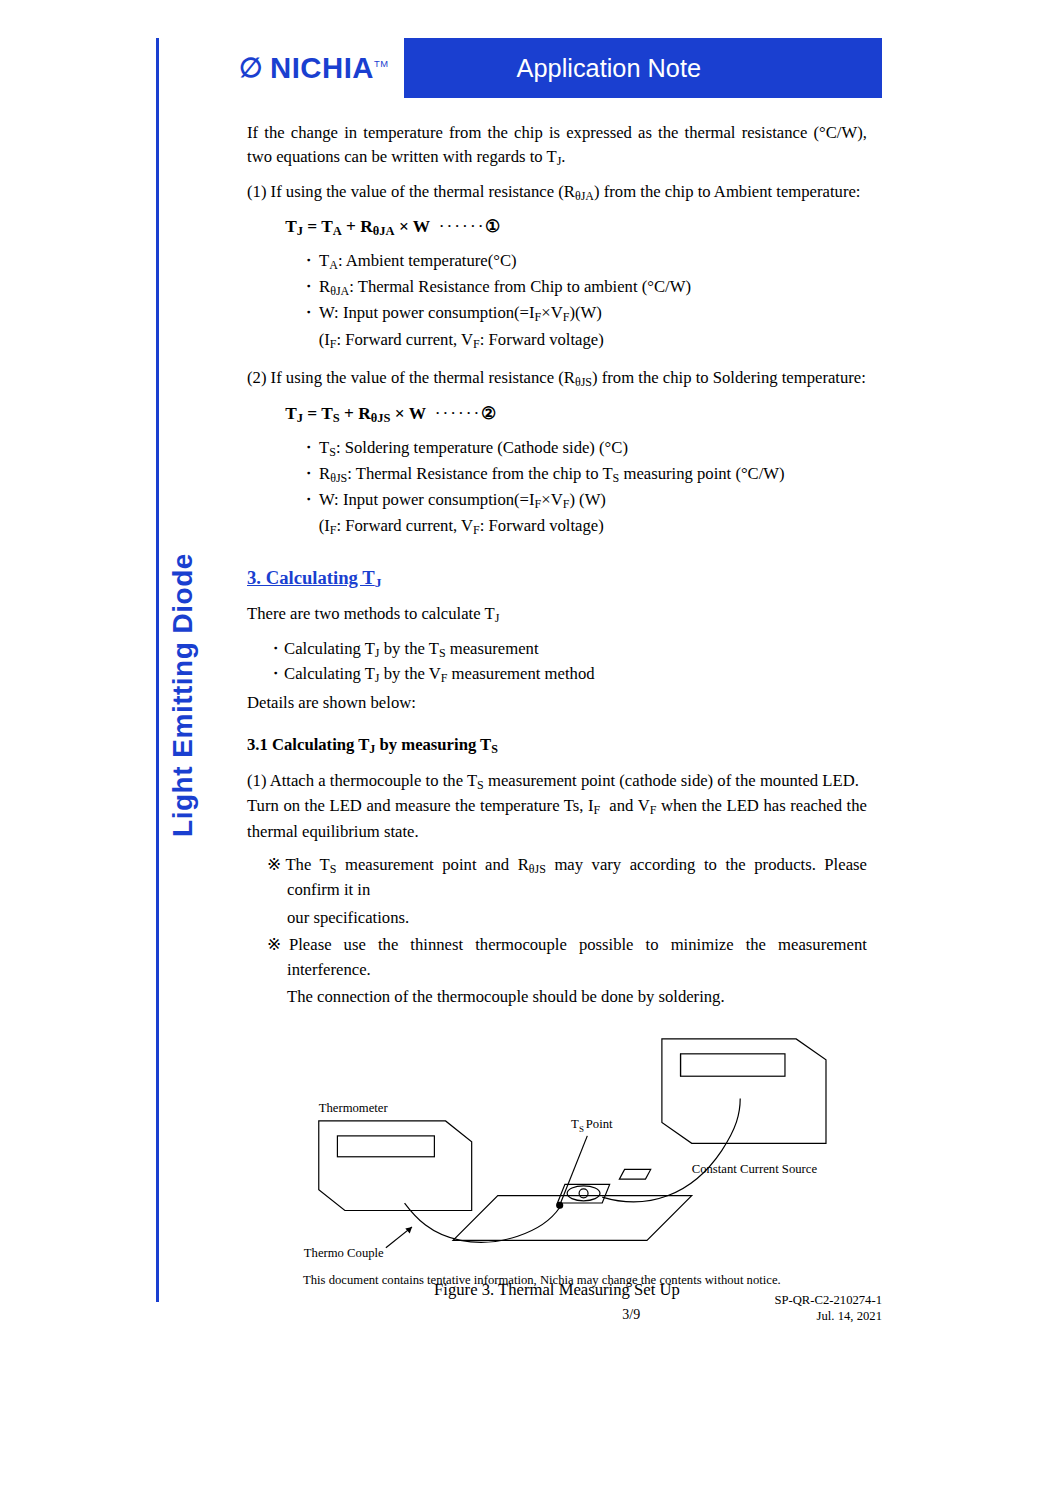Light Emitting Diode
∅NICHIATM
Application Note
If the change in temperature from the chip is expressed as the thermal resistance (°C/W), two equations can be written with regards to TJ.
(1) If using the value of the thermal resistance (RθJA) from the chip to Ambient temperature:
TJ = TA + RθJA × W ······①
TA: Ambient temperature(°C)
RθJA: Thermal Resistance from Chip to ambient (°C/W)
W: Input power consumption(=IF×VF)(W)
(IF: Forward current, VF: Forward voltage)
(2) If using the value of the thermal resistance (RθJS) from the chip to Soldering temperature:
TJ = TS + RθJS × W ······②
TS: Soldering temperature (Cathode side) (°C)
RθJS: Thermal Resistance from the chip to TS measuring point (°C/W)
W: Input power consumption(=IF×VF) (W)
(IF: Forward current, VF: Forward voltage)
3. Calculating TJ
There are two methods to calculate TJ
Calculating TJ by the TS measurement
Calculating TJ by the VF measurement method
Details are shown below:
3.1 Calculating TJ by measuring TS
(1) Attach a thermocouple to the TS measurement point (cathode side) of the mounted LED.
Turn on the LED and measure the temperature Ts, IF and VF when the LED has reached the thermal equilibrium state.
The TS measurement point and RθJS may vary according to the products. Please confirm it in
our specifications.
Please use the thinnest thermocouple possible to minimize the measurement interference.
The connection of the thermocouple should be done by soldering.
T S Point Thermometer Constant Current Source Thermo Couple
Figure 3. Thermal Measuring Set Up
This document contains tentative information, Nichia may change the contents without notice.
3/9
SP-QR-C2-210274-1
Jul. 14, 2021